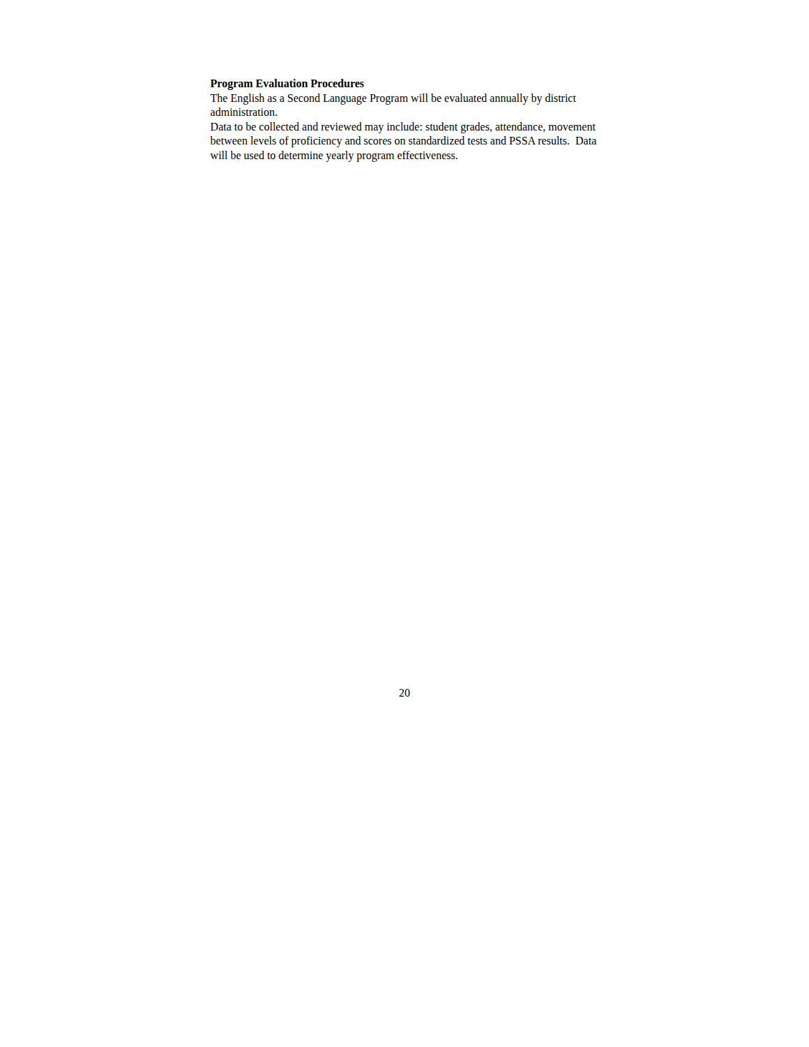Program Evaluation Procedures
The English as a Second Language Program will be evaluated annually by district administration.
Data to be collected and reviewed may include: student grades, attendance, movement between levels of proficiency and scores on standardized tests and PSSA results. Data will be used to determine yearly program effectiveness.
20